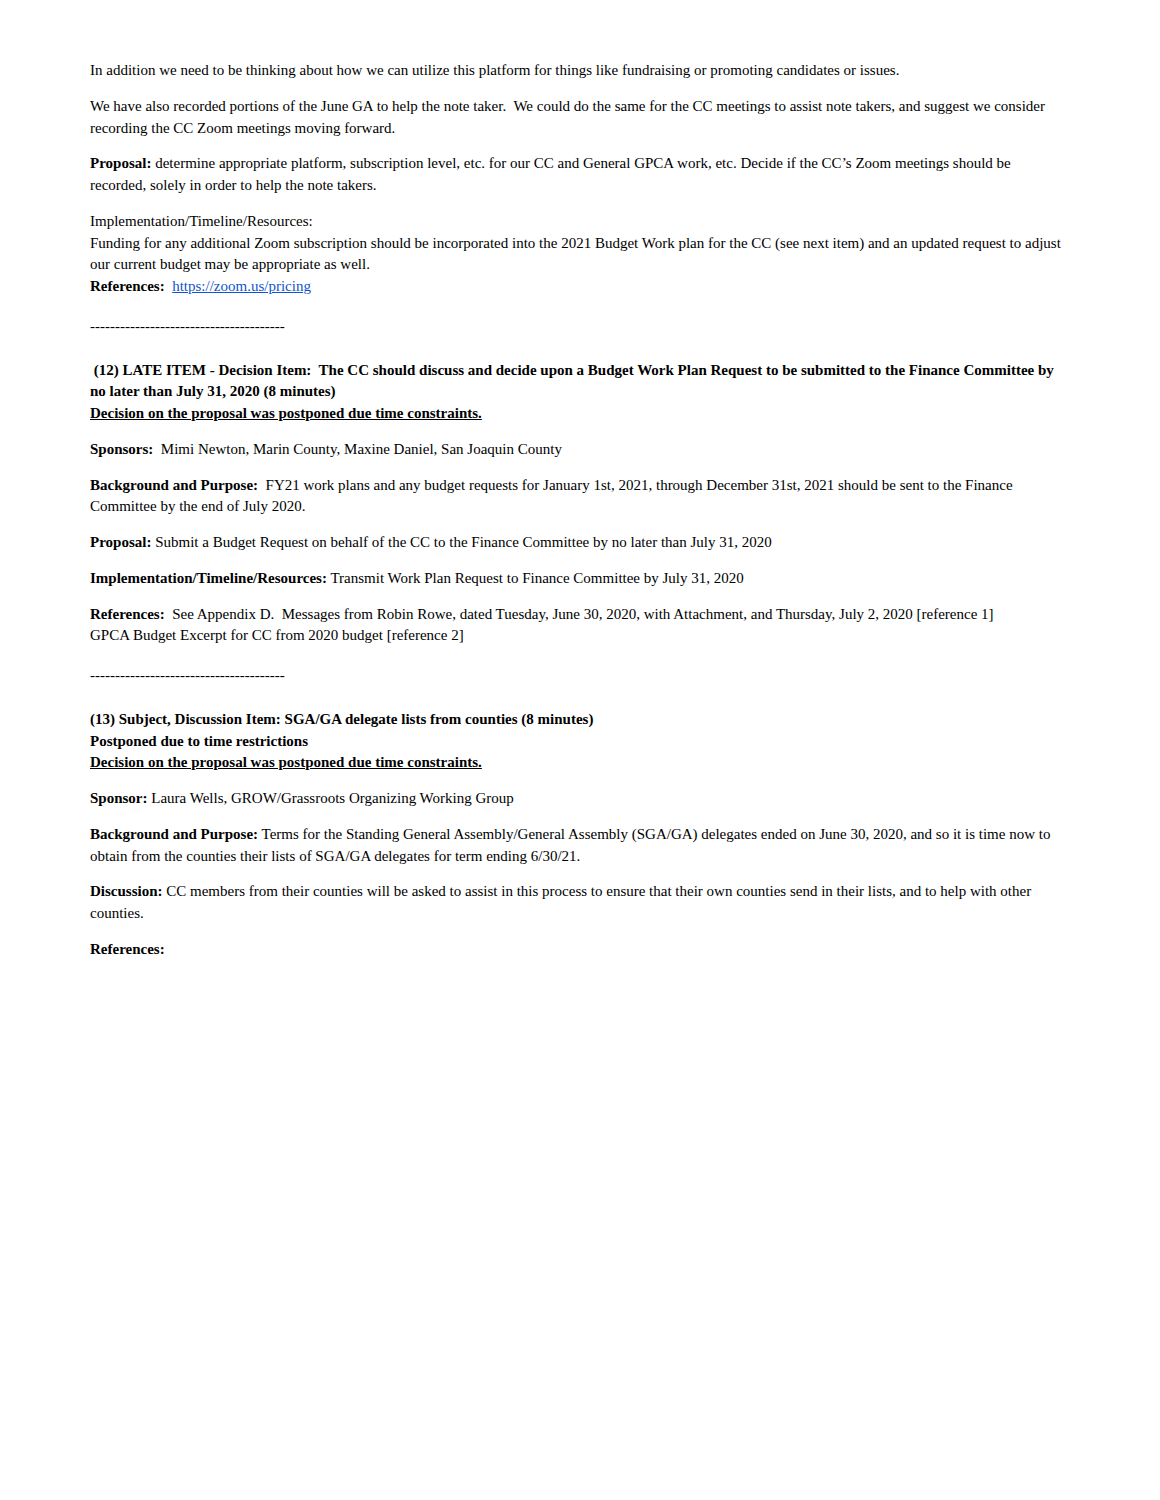In addition we need to be thinking about how we can utilize this platform for things like fundraising or promoting candidates or issues.
We have also recorded portions of the June GA to help the note taker. We could do the same for the CC meetings to assist note takers, and suggest we consider recording the CC Zoom meetings moving forward.
Proposal: determine appropriate platform, subscription level, etc. for our CC and General GPCA work, etc. Decide if the CC’s Zoom meetings should be recorded, solely in order to help the note takers.
Implementation/Timeline/Resources:
Funding for any additional Zoom subscription should be incorporated into the 2021 Budget Work plan for the CC (see next item) and an updated request to adjust our current budget may be appropriate as well.
References: https://zoom.us/pricing
---------------------------------------
(12) LATE ITEM - Decision Item: The CC should discuss and decide upon a Budget Work Plan Request to be submitted to the Finance Committee by no later than July 31, 2020 (8 minutes)
Decision on the proposal was postponed due time constraints.
Sponsors: Mimi Newton, Marin County, Maxine Daniel, San Joaquin County
Background and Purpose: FY21 work plans and any budget requests for January 1st, 2021, through December 31st, 2021 should be sent to the Finance Committee by the end of July 2020.
Proposal: Submit a Budget Request on behalf of the CC to the Finance Committee by no later than July 31, 2020
Implementation/Timeline/Resources: Transmit Work Plan Request to Finance Committee by July 31, 2020
References: See Appendix D. Messages from Robin Rowe, dated Tuesday, June 30, 2020, with Attachment, and Thursday, July 2, 2020 [reference 1]
GPCA Budget Excerpt for CC from 2020 budget [reference 2]
---------------------------------------
(13) Subject, Discussion Item: SGA/GA delegate lists from counties (8 minutes)
Postponed due to time restrictions
Decision on the proposal was postponed due time constraints.
Sponsor: Laura Wells, GROW/Grassroots Organizing Working Group
Background and Purpose: Terms for the Standing General Assembly/General Assembly (SGA/GA) delegates ended on June 30, 2020, and so it is time now to obtain from the counties their lists of SGA/GA delegates for term ending 6/30/21.
Discussion: CC members from their counties will be asked to assist in this process to ensure that their own counties send in their lists, and to help with other counties.
References: